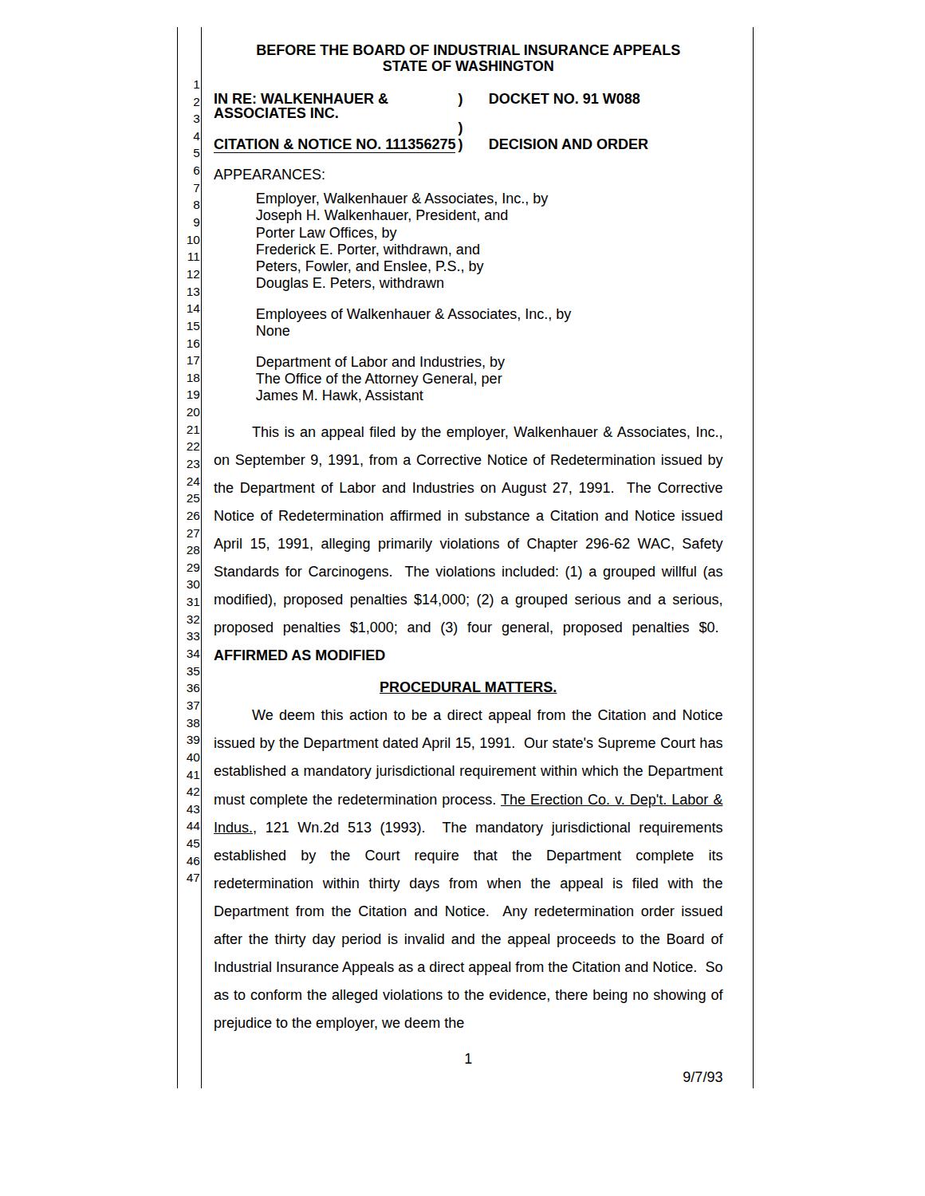1
2
3
4
5
6
7
8
9
10
11
12
13
14
15
16
17
18
19
20
21
22
23
24
25
26
27
28
29
30
31
32
33
34
35
36
37
38
39
40
41
42
43
44
45
46
47
BEFORE THE BOARD OF INDUSTRIAL INSURANCE APPEALS
STATE OF WASHINGTON
| IN RE: WALKENHAUER & ASSOCIATES INC. | ) | DOCKET NO. 91 W088 |
| | ) | |
| CITATION & NOTICE NO. 111356275 | ) | DECISION AND ORDER |
APPEARANCES:
Employer, Walkenhauer & Associates, Inc., by
Joseph H. Walkenhauer, President, and
Porter Law Offices, by
Frederick E. Porter, withdrawn, and
Peters, Fowler, and Enslee, P.S., by
Douglas E. Peters, withdrawn
Employees of Walkenhauer & Associates, Inc., by
None
Department of Labor and Industries, by
The Office of the Attorney General, per
James M. Hawk, Assistant
This is an appeal filed by the employer, Walkenhauer & Associates, Inc., on September 9, 1991, from a Corrective Notice of Redetermination issued by the Department of Labor and Industries on August 27, 1991. The Corrective Notice of Redetermination affirmed in substance a Citation and Notice issued April 15, 1991, alleging primarily violations of Chapter 296-62 WAC, Safety Standards for Carcinogens. The violations included: (1) a grouped willful (as modified), proposed penalties $14,000; (2) a grouped serious and a serious, proposed penalties $1,000; and (3) four general, proposed penalties $0. AFFIRMED AS MODIFIED
PROCEDURAL MATTERS.
We deem this action to be a direct appeal from the Citation and Notice issued by the Department dated April 15, 1991. Our state's Supreme Court has established a mandatory jurisdictional requirement within which the Department must complete the redetermination process. The Erection Co. v. Dep't. Labor & Indus., 121 Wn.2d 513 (1993). The mandatory jurisdictional requirements established by the Court require that the Department complete its redetermination within thirty days from when the appeal is filed with the Department from the Citation and Notice. Any redetermination order issued after the thirty day period is invalid and the appeal proceeds to the Board of Industrial Insurance Appeals as a direct appeal from the Citation and Notice. So as to conform the alleged violations to the evidence, there being no showing of prejudice to the employer, we deem the
1
9/7/93